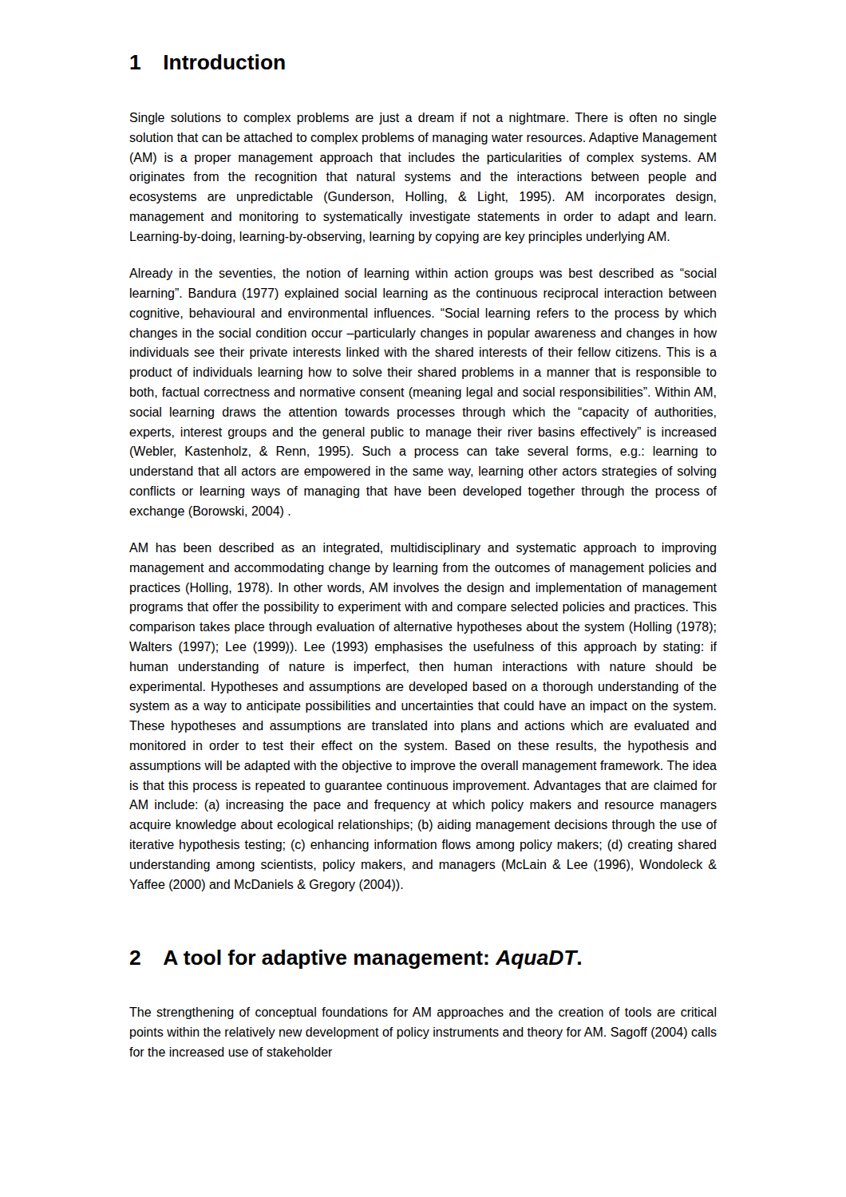1 Introduction
Single solutions to complex problems are just a dream if not a nightmare. There is often no single solution that can be attached to complex problems of managing water resources. Adaptive Management (AM) is a proper management approach that includes the particularities of complex systems. AM originates from the recognition that natural systems and the interactions between people and ecosystems are unpredictable (Gunderson, Holling, & Light, 1995). AM incorporates design, management and monitoring to systematically investigate statements in order to adapt and learn. Learning-by-doing, learning-by-observing, learning by copying are key principles underlying AM.
Already in the seventies, the notion of learning within action groups was best described as “social learning”. Bandura (1977) explained social learning as the continuous reciprocal interaction between cognitive, behavioural and environmental influences. “Social learning refers to the process by which changes in the social condition occur –particularly changes in popular awareness and changes in how individuals see their private interests linked with the shared interests of their fellow citizens. This is a product of individuals learning how to solve their shared problems in a manner that is responsible to both, factual correctness and normative consent (meaning legal and social responsibilities”. Within AM, social learning draws the attention towards processes through which the “capacity of authorities, experts, interest groups and the general public to manage their river basins effectively” is increased (Webler, Kastenholz, & Renn, 1995). Such a process can take several forms, e.g.: learning to understand that all actors are empowered in the same way, learning other actors strategies of solving conflicts or learning ways of managing that have been developed together through the process of exchange (Borowski, 2004) .
AM has been described as an integrated, multidisciplinary and systematic approach to improving management and accommodating change by learning from the outcomes of management policies and practices (Holling, 1978). In other words, AM involves the design and implementation of management programs that offer the possibility to experiment with and compare selected policies and practices. This comparison takes place through evaluation of alternative hypotheses about the system (Holling (1978); Walters (1997); Lee (1999)). Lee (1993) emphasises the usefulness of this approach by stating: if human understanding of nature is imperfect, then human interactions with nature should be experimental. Hypotheses and assumptions are developed based on a thorough understanding of the system as a way to anticipate possibilities and uncertainties that could have an impact on the system. These hypotheses and assumptions are translated into plans and actions which are evaluated and monitored in order to test their effect on the system. Based on these results, the hypothesis and assumptions will be adapted with the objective to improve the overall management framework. The idea is that this process is repeated to guarantee continuous improvement. Advantages that are claimed for AM include: (a) increasing the pace and frequency at which policy makers and resource managers acquire knowledge about ecological relationships; (b) aiding management decisions through the use of iterative hypothesis testing; (c) enhancing information flows among policy makers; (d) creating shared understanding among scientists, policy makers, and managers (McLain & Lee (1996), Wondoleck & Yaffee (2000) and McDaniels & Gregory (2004)).
2 A tool for adaptive management: AquaDT.
The strengthening of conceptual foundations for AM approaches and the creation of tools are critical points within the relatively new development of policy instruments and theory for AM. Sagoff (2004) calls for the increased use of stakeholder